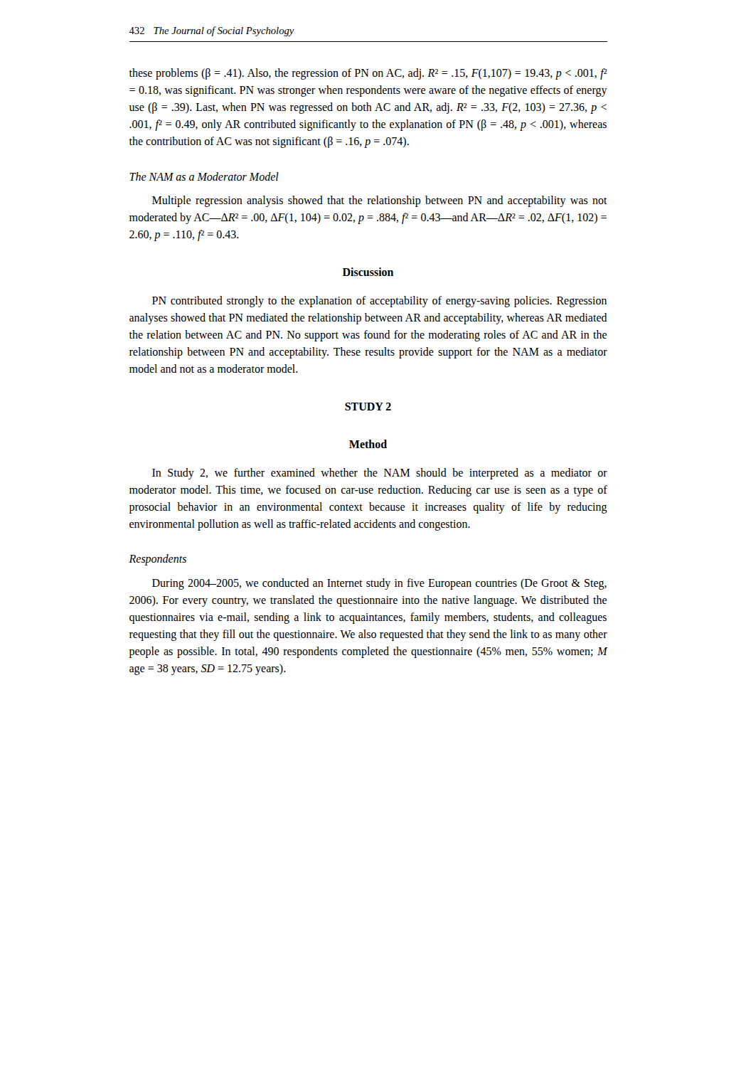432 The Journal of Social Psychology
these problems (β = .41). Also, the regression of PN on AC, adj. R² = .15, F(1,107) = 19.43, p < .001, f² = 0.18, was significant. PN was stronger when respondents were aware of the negative effects of energy use (β = .39). Last, when PN was regressed on both AC and AR, adj. R² = .33, F(2, 103) = 27.36, p < .001, f² = 0.49, only AR contributed significantly to the explanation of PN (β = .48, p < .001), whereas the contribution of AC was not significant (β = .16, p = .074).
The NAM as a Moderator Model
Multiple regression analysis showed that the relationship between PN and acceptability was not moderated by AC—ΔR² = .00, ΔF(1, 104) = 0.02, p = .884, f² = 0.43—and AR—ΔR² = .02, ΔF(1, 102) = 2.60, p = .110, f² = 0.43.
Discussion
PN contributed strongly to the explanation of acceptability of energy-saving policies. Regression analyses showed that PN mediated the relationship between AR and acceptability, whereas AR mediated the relation between AC and PN. No support was found for the moderating roles of AC and AR in the relationship between PN and acceptability. These results provide support for the NAM as a mediator model and not as a moderator model.
STUDY 2
Method
In Study 2, we further examined whether the NAM should be interpreted as a mediator or moderator model. This time, we focused on car-use reduction. Reducing car use is seen as a type of prosocial behavior in an environmental context because it increases quality of life by reducing environmental pollution as well as traffic-related accidents and congestion.
Respondents
During 2004–2005, we conducted an Internet study in five European countries (De Groot & Steg, 2006). For every country, we translated the questionnaire into the native language. We distributed the questionnaires via e-mail, sending a link to acquaintances, family members, students, and colleagues requesting that they fill out the questionnaire. We also requested that they send the link to as many other people as possible. In total, 490 respondents completed the questionnaire (45% men, 55% women; M age = 38 years, SD = 12.75 years).